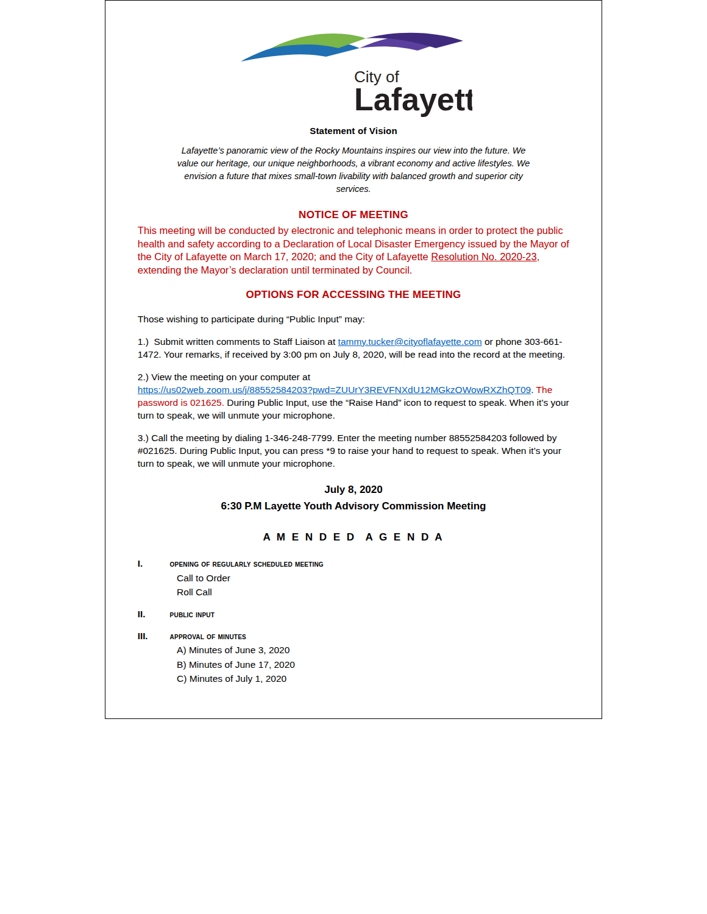City of Lafayette
Statement of Vision
Lafayette’s panoramic view of the Rocky Mountains inspires our view into the future. We value our heritage, our unique neighborhoods, a vibrant economy and active lifestyles. We envision a future that mixes small-town livability with balanced growth and superior city services.
NOTICE OF MEETING
This meeting will be conducted by electronic and telephonic means in order to protect the public health and safety according to a Declaration of Local Disaster Emergency issued by the Mayor of the City of Lafayette on March 17, 2020; and the City of Lafayette Resolution No. 2020-23, extending the Mayor’s declaration until terminated by Council.
OPTIONS FOR ACCESSING THE MEETING
Those wishing to participate during “Public Input” may:
1.) Submit written comments to Staff Liaison at tammy.tucker@cityoflafayette.com or phone 303-661-1472. Your remarks, if received by 3:00 pm on July 8, 2020, will be read into the record at the meeting.
2.) View the meeting on your computer at
https://us02web.zoom.us/j/88552584203?pwd=ZUUrY3REVFNXdU12MGkzOWowRXZhQT09. The password is 021625. During Public Input, use the “Raise Hand” icon to request to speak. When it’s your turn to speak, we will unmute your microphone.
3.) Call the meeting by dialing 1-346-248-7799. Enter the meeting number 88552584203 followed by #021625. During Public Input, you can press *9 to raise your hand to request to speak. When it’s your turn to speak, we will unmute your microphone.
July 8, 2020
6:30 P.M Layette Youth Advisory Commission Meeting
A M E N D E D A G E N D A
| I. | Opening of Regularly scheduled Meeting Call to Order Roll Call |
| II. | Public Input |
| III. | Approval of Minutes A) Minutes of June 3, 2020 B) Minutes of June 17, 2020 C) Minutes of July 1, 2020 |